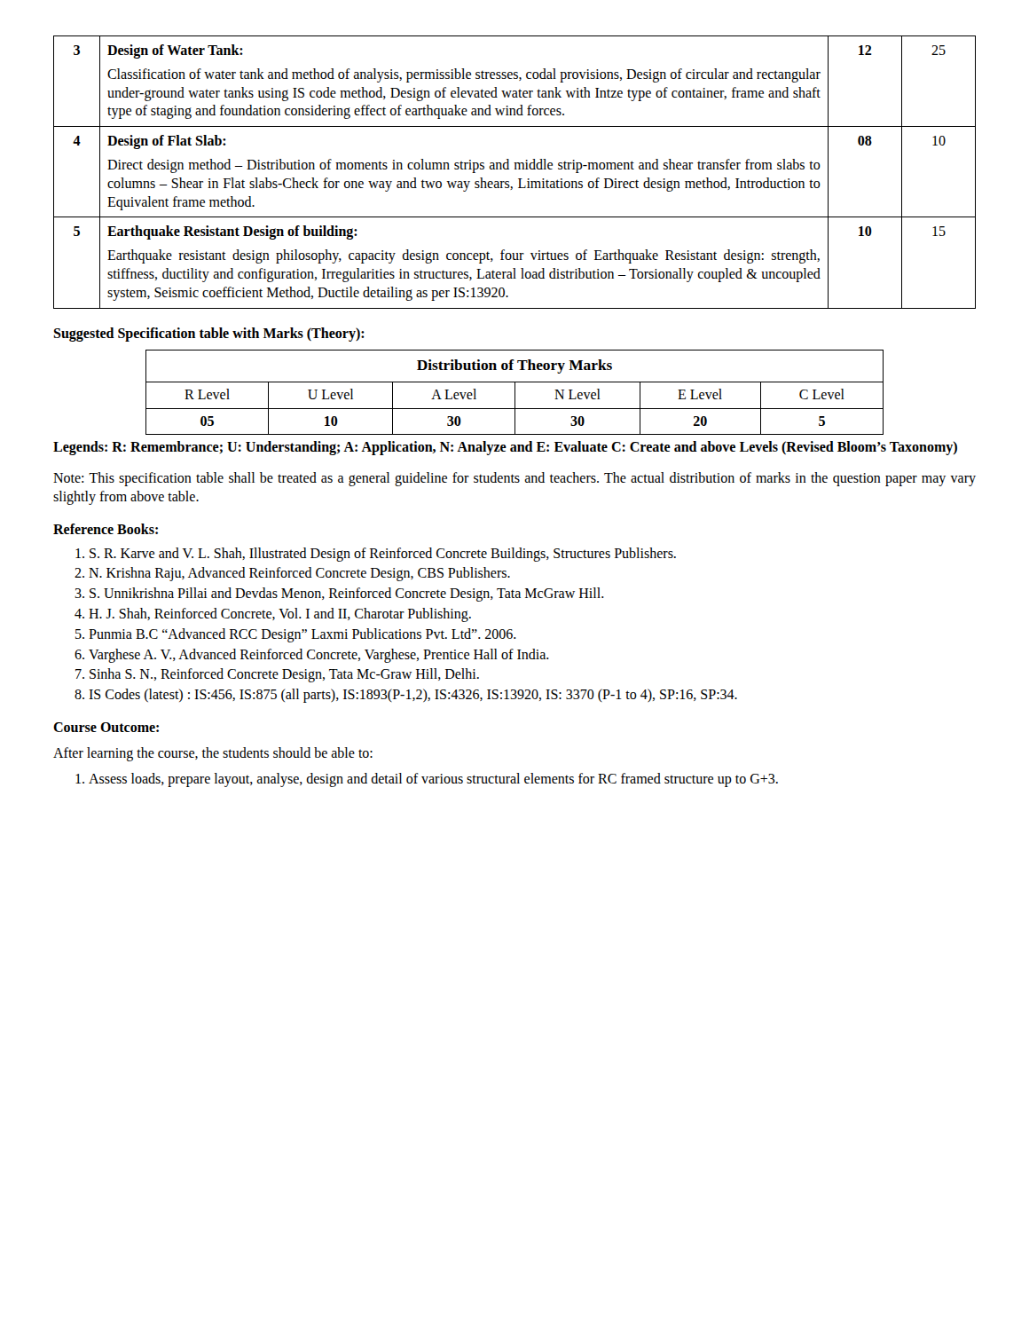| 3 | Design of Water Tank: Classification of water tank and method of analysis, permissible stresses, codal provisions, Design of circular and rectangular under-ground water tanks using IS code method, Design of elevated water tank with Intze type of container, frame and shaft type of staging and foundation considering effect of earthquake and wind forces. | 12 | 25 |
| 4 | Design of Flat Slab: Direct design method – Distribution of moments in column strips and middle strip-moment and shear transfer from slabs to columns – Shear in Flat slabs-Check for one way and two way shears, Limitations of Direct design method, Introduction to Equivalent frame method. | 08 | 10 |
| 5 | Earthquake Resistant Design of building: Earthquake resistant design philosophy, capacity design concept, four virtues of Earthquake Resistant design: strength, stiffness, ductility and configuration, Irregularities in structures, Lateral load distribution – Torsionally coupled & uncoupled system, Seismic coefficient Method, Ductile detailing as per IS:13920. | 10 | 15 |
Suggested Specification table with Marks (Theory):
| Distribution of Theory Marks |
| --- |
| R Level | U Level | A Level | N Level | E Level | C Level |
| 05 | 10 | 30 | 30 | 20 | 5 |
Legends: R: Remembrance; U: Understanding; A: Application, N: Analyze and E: Evaluate C: Create and above Levels (Revised Bloom’s Taxonomy)
Note: This specification table shall be treated as a general guideline for students and teachers. The actual distribution of marks in the question paper may vary slightly from above table.
Reference Books:
S. R. Karve and V. L. Shah, Illustrated Design of Reinforced Concrete Buildings, Structures Publishers.
N. Krishna Raju, Advanced Reinforced Concrete Design, CBS Publishers.
S. Unnikrishna Pillai and Devdas Menon, Reinforced Concrete Design, Tata McGraw Hill.
H. J. Shah, Reinforced Concrete, Vol. I and II, Charotar Publishing.
Punmia B.C “Advanced RCC Design” Laxmi Publications Pvt. Ltd”. 2006.
Varghese A. V., Advanced Reinforced Concrete, Varghese, Prentice Hall of India.
Sinha S. N., Reinforced Concrete Design, Tata Mc-Graw Hill, Delhi.
IS Codes (latest) : IS:456, IS:875 (all parts), IS:1893(P-1,2), IS:4326, IS:13920, IS: 3370 (P-1 to 4), SP:16, SP:34.
Course Outcome:
After learning the course, the students should be able to:
Assess loads, prepare layout, analyse, design and detail of various structural elements for RC framed structure up to G+3.